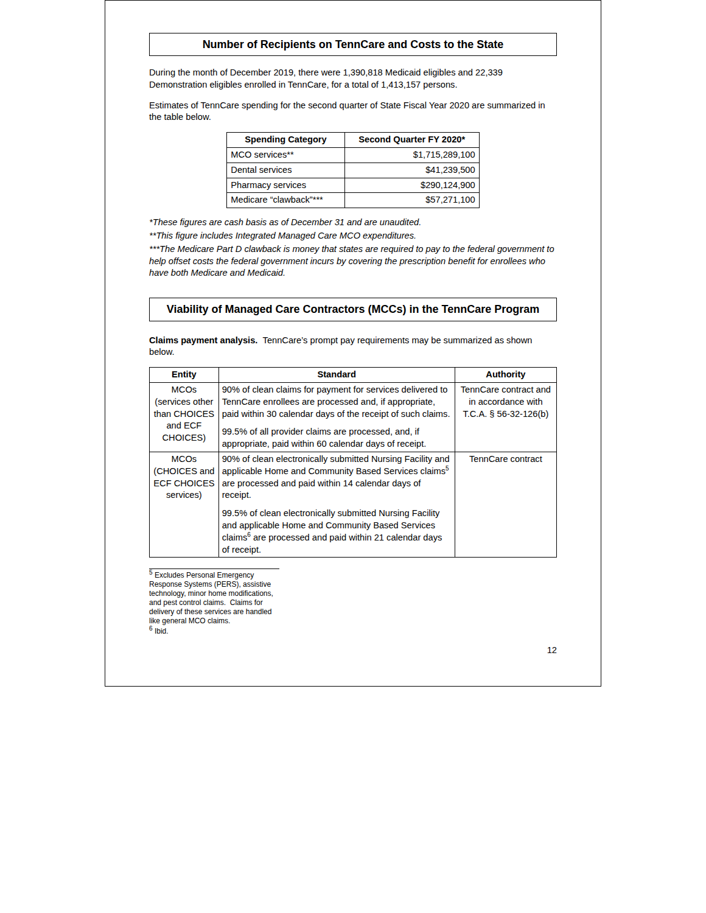Number of Recipients on TennCare and Costs to the State
During the month of December 2019, there were 1,390,818 Medicaid eligibles and 22,339 Demonstration eligibles enrolled in TennCare, for a total of 1,413,157 persons.
Estimates of TennCare spending for the second quarter of State Fiscal Year 2020 are summarized in the table below.
| Spending Category | Second Quarter FY 2020* |
| --- | --- |
| MCO services** | $1,715,289,100 |
| Dental services | $41,239,500 |
| Pharmacy services | $290,124,900 |
| Medicare “clawback”*** | $57,271,100 |
*These figures are cash basis as of December 31 and are unaudited.
**This figure includes Integrated Managed Care MCO expenditures.
***The Medicare Part D clawback is money that states are required to pay to the federal government to help offset costs the federal government incurs by covering the prescription benefit for enrollees who have both Medicare and Medicaid.
Viability of Managed Care Contractors (MCCs) in the TennCare Program
Claims payment analysis. TennCare’s prompt pay requirements may be summarized as shown below.
| Entity | Standard | Authority |
| --- | --- | --- |
| MCOs (services other than CHOICES and ECF CHOICES) | 90% of clean claims for payment for services delivered to TennCare enrollees are processed and, if appropriate, paid within 30 calendar days of the receipt of such claims. 99.5% of all provider claims are processed, and, if appropriate, paid within 60 calendar days of receipt. | TennCare contract and in accordance with T.C.A. § 56-32-126(b) |
| MCOs (CHOICES and ECF CHOICES services) | 90% of clean electronically submitted Nursing Facility and applicable Home and Community Based Services claims 5 are processed and paid within 14 calendar days of receipt. 99.5% of clean electronically submitted Nursing Facility and applicable Home and Community Based Services claims 6 are processed and paid within 21 calendar days of receipt. | TennCare contract |
5 Excludes Personal Emergency Response Systems (PERS), assistive technology, minor home modifications, and pest control claims. Claims for delivery of these services are handled like general MCO claims.
6 Ibid.
12